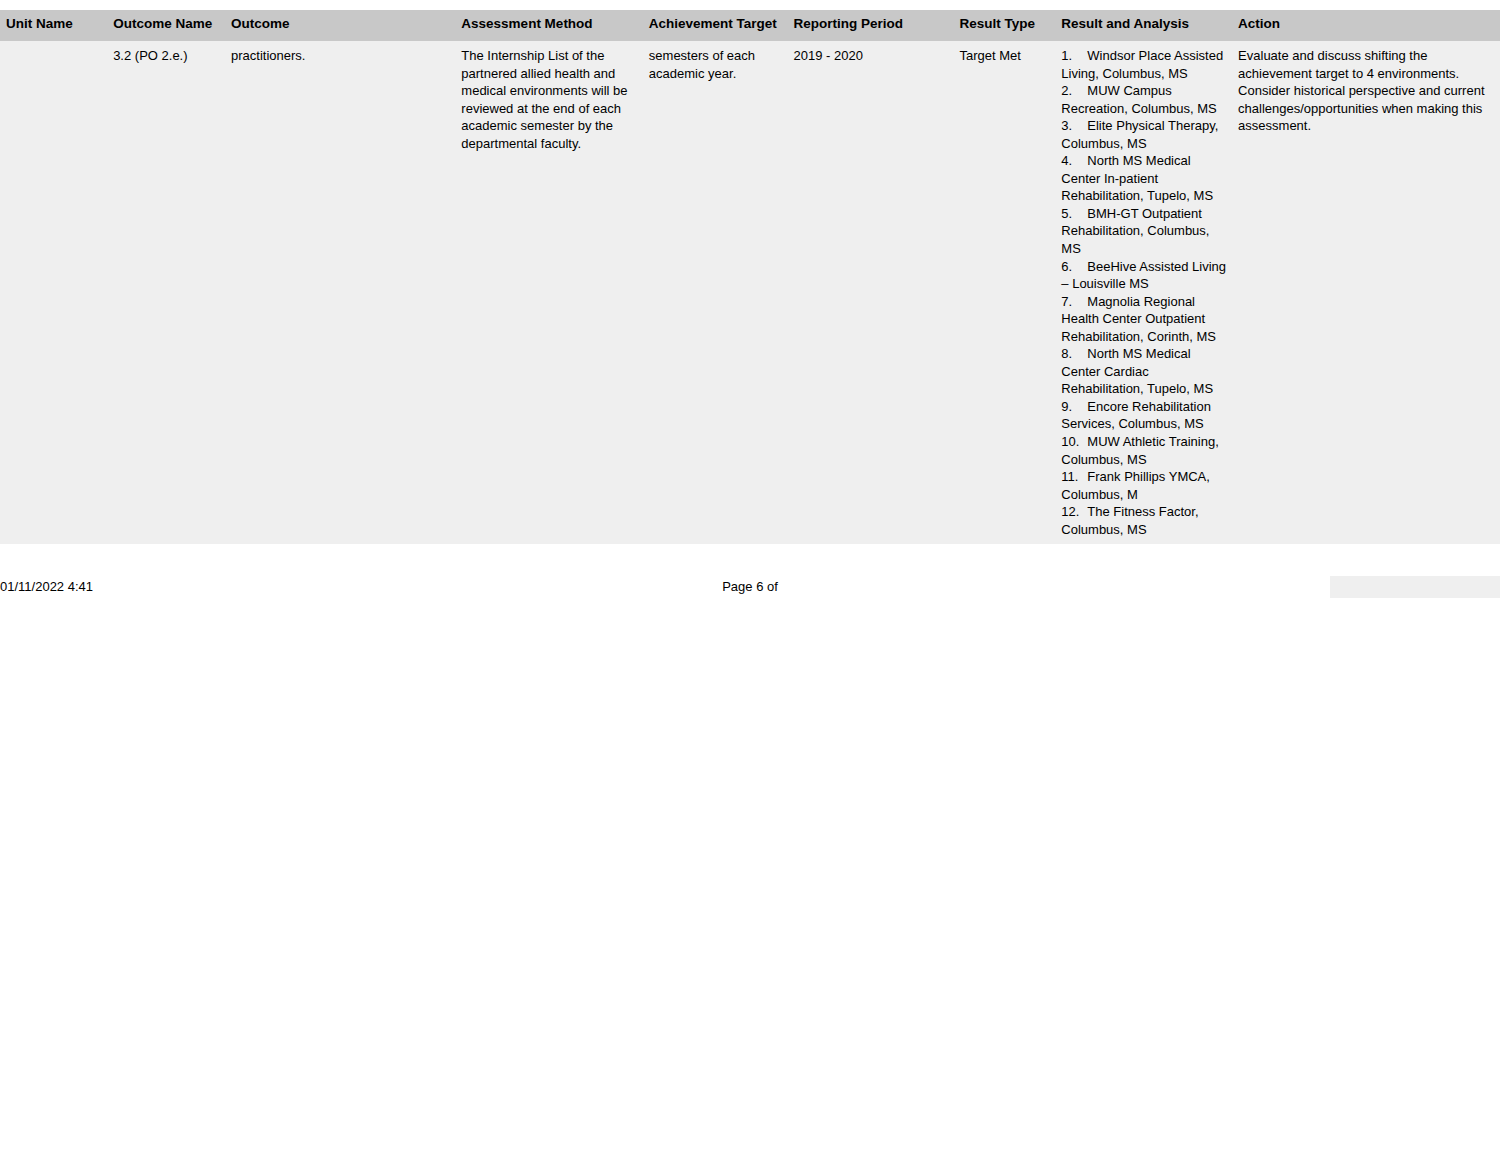| Unit Name | Outcome Name | Outcome | Assessment Method | Achievement Target | Reporting Period | Result Type | Result and Analysis | Action |
| --- | --- | --- | --- | --- | --- | --- | --- | --- |
| | 3.2 (PO 2.e.) | practitioners. | The Internship List of the partnered allied health and medical environments will be reviewed at the end of each academic semester by the departmental faculty. | semesters of each academic year. | 2019 - 2020 | Target Met | 1. Windsor Place Assisted Living, Columbus, MS 2. MUW Campus Recreation, Columbus, MS 3. Elite Physical Therapy, Columbus, MS 4. North MS Medical Center In-patient Rehabilitation, Tupelo, MS 5. BMH-GT Outpatient Rehabilitation, Columbus, MS 6. BeeHive Assisted Living – Louisville MS 7. Magnolia Regional Health Center Outpatient Rehabilitation, Corinth, MS 8. North MS Medical Center Cardiac Rehabilitation, Tupelo, MS 9. Encore Rehabilitation Services, Columbus, MS 10. MUW Athletic Training, Columbus, MS 11. Frank Phillips YMCA, Columbus, M 12. The Fitness Factor, Columbus, MS | Evaluate and discuss shifting the achievement target to 4 environments. Consider historical perspective and current challenges/opportunities when making this assessment. |
01/11/2022 4:41
Page 6 of